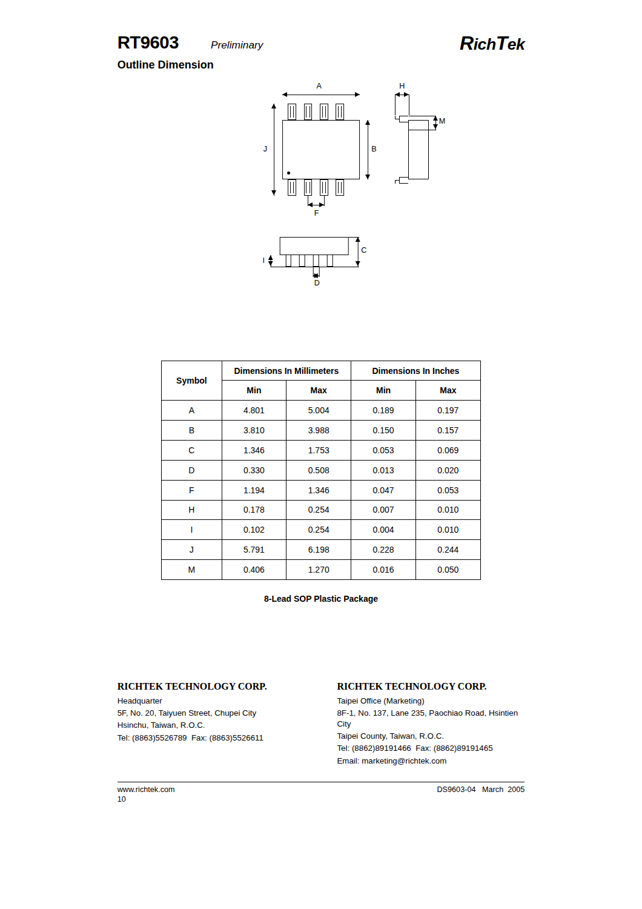RT9603
Preliminary
RichTek
Outline Dimension
A
J
B
F
H
M
C
I
D
| Symbol | Dimensions In Millimeters | Dimensions In Inches |
| --- | --- | --- |
| Min | Max | Min | Max |
| A | 4.801 | 5.004 | 0.189 | 0.197 |
| B | 3.810 | 3.988 | 0.150 | 0.157 |
| C | 1.346 | 1.753 | 0.053 | 0.069 |
| D | 0.330 | 0.508 | 0.013 | 0.020 |
| F | 1.194 | 1.346 | 0.047 | 0.053 |
| H | 0.178 | 0.254 | 0.007 | 0.010 |
| I | 0.102 | 0.254 | 0.004 | 0.010 |
| J | 5.791 | 6.198 | 0.228 | 0.244 |
| M | 0.406 | 1.270 | 0.016 | 0.050 |
8-Lead SOP Plastic Package
RICHTEK TECHNOLOGY CORP.
Headquarter
5F, No. 20, Taiyuen Street, Chupei City
Hsinchu, Taiwan, R.O.C.
Tel: (8863)5526789 Fax: (8863)5526611
RICHTEK TECHNOLOGY CORP.
Taipei Office (Marketing)
8F-1, No. 137, Lane 235, Paochiao Road, Hsintien City
Taipei County, Taiwan, R.O.C.
Tel: (8862)89191466 Fax: (8862)89191465
Email: marketing@richtek.com
www.richtek.com
DS9603-04 March 2005
10